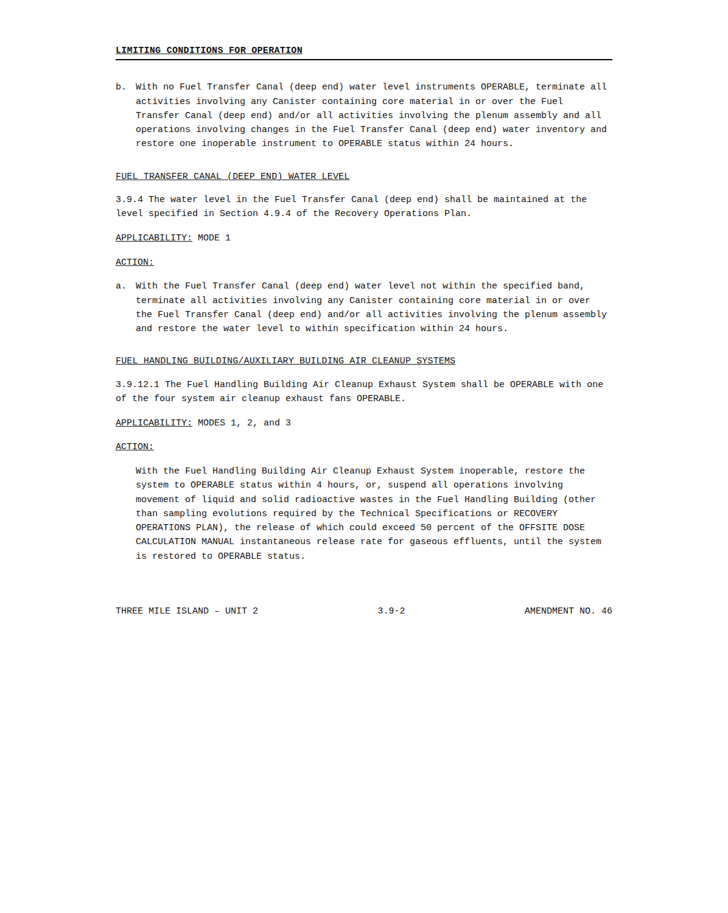Limiting Conditions for Operation
b. With no Fuel Transfer Canal (deep end) water level instruments OPERABLE, terminate all activities involving any Canister containing core material in or over the Fuel Transfer Canal (deep end) and/or all activities involving the plenum assembly and all operations involving changes in the Fuel Transfer Canal (deep end) water inventory and restore one inoperable instrument to OPERABLE status within 24 hours.
Fuel Transfer Canal (Deep End) Water Level
3.9.4 The water level in the Fuel Transfer Canal (deep end) shall be maintained at the level specified in Section 4.9.4 of the Recovery Operations Plan.
Applicability: MODE 1
Action:
a. With the Fuel Transfer Canal (deep end) water level not within the specified band, terminate all activities involving any Canister containing core material in or over the Fuel Transfer Canal (deep end) and/or all activities involving the plenum assembly and restore the water level to within specification within 24 hours.
Fuel Handling Building/Auxiliary Building Air Cleanup Systems
3.9.12.1 The Fuel Handling Building Air Cleanup Exhaust System shall be OPERABLE with one of the four system air cleanup exhaust fans OPERABLE.
Applicability: MODES 1, 2, and 3
Action:
With the Fuel Handling Building Air Cleanup Exhaust System inoperable, restore the system to OPERABLE status within 4 hours, or, suspend all operations involving movement of liquid and solid radioactive wastes in the Fuel Handling Building (other than sampling evolutions required by the Technical Specifications or RECOVERY OPERATIONS PLAN), the release of which could exceed 50 percent of the OFFSITE DOSE CALCULATION MANUAL instantaneous release rate for gaseous effluents, until the system is restored to OPERABLE status.
Three Mile Island – Unit 2 3.9-2 Amendment No. 46